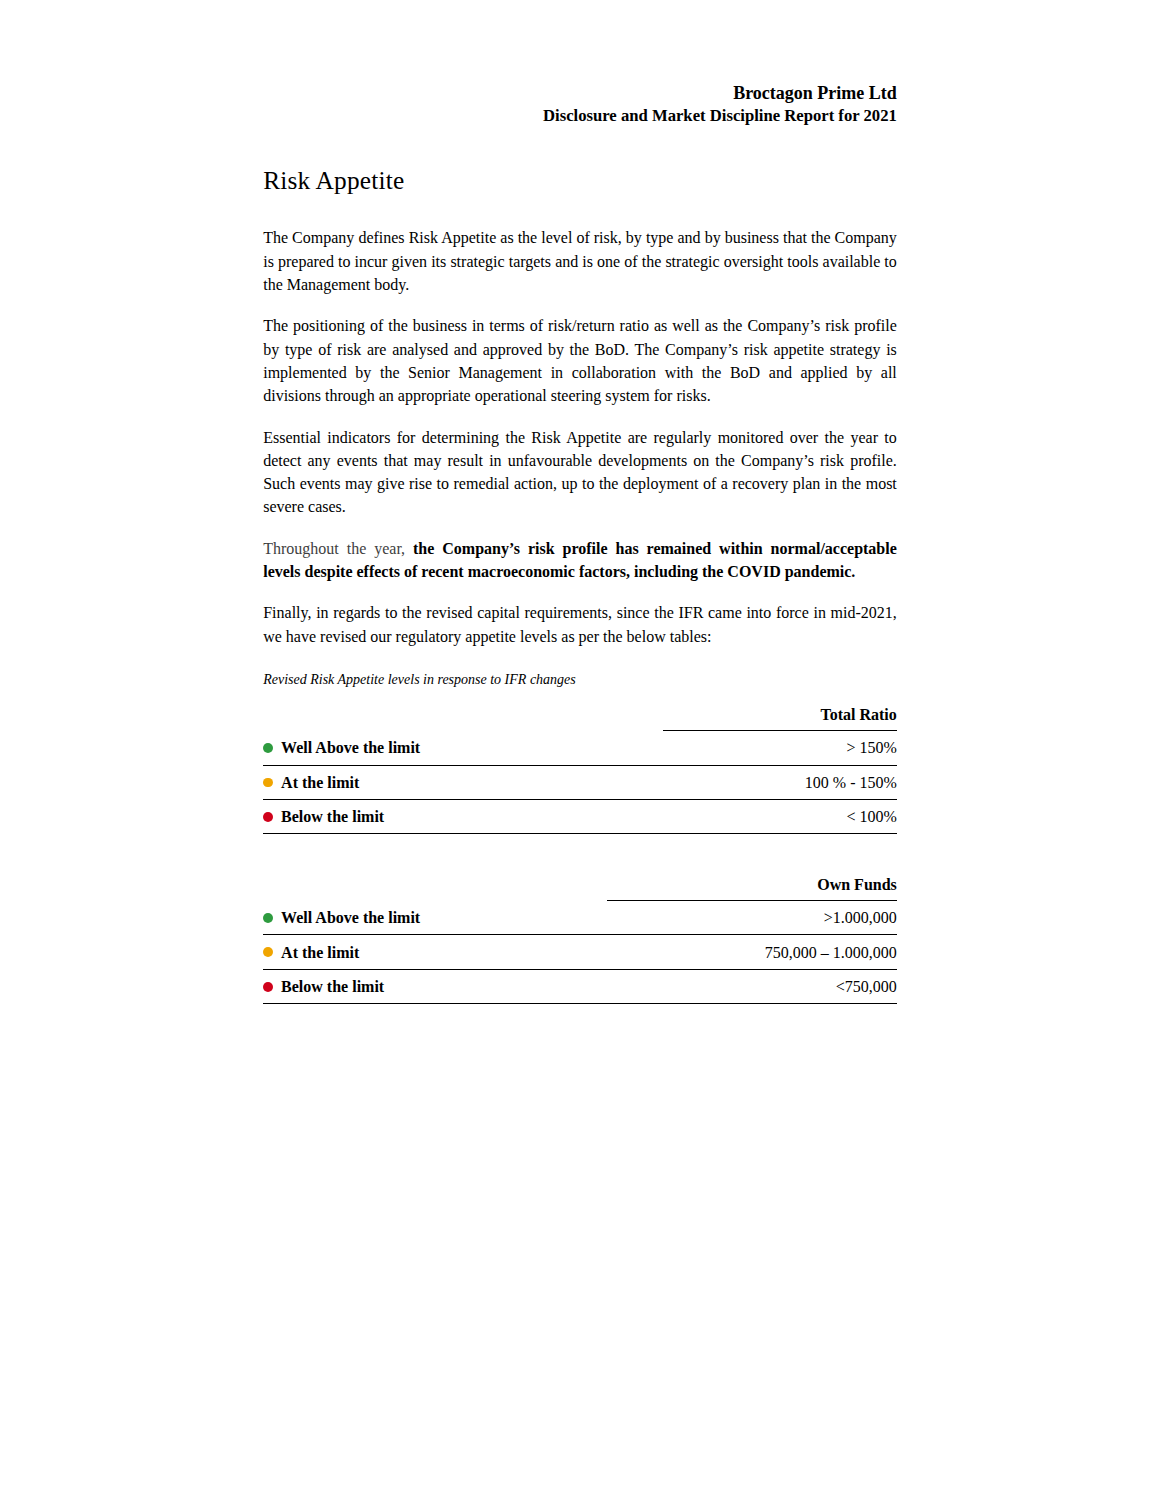Broctagon Prime Ltd
Disclosure and Market Discipline Report for 2021
Risk Appetite
The Company defines Risk Appetite as the level of risk, by type and by business that the Company is prepared to incur given its strategic targets and is one of the strategic oversight tools available to the Management body.
The positioning of the business in terms of risk/return ratio as well as the Company’s risk profile by type of risk are analysed and approved by the BoD. The Company’s risk appetite strategy is implemented by the Senior Management in collaboration with the BoD and applied by all divisions through an appropriate operational steering system for risks.
Essential indicators for determining the Risk Appetite are regularly monitored over the year to detect any events that may result in unfavourable developments on the Company’s risk profile. Such events may give rise to remedial action, up to the deployment of a recovery plan in the most severe cases.
Throughout the year, the Company’s risk profile has remained within normal/acceptable levels despite effects of recent macroeconomic factors, including the COVID pandemic.
Finally, in regards to the revised capital requirements, since the IFR came into force in mid-2021, we have revised our regulatory appetite levels as per the below tables:
Revised Risk Appetite levels in response to IFR changes
| | Total Ratio |
| --- | --- |
| Well Above the limit | > 150% |
| At the limit | 100 % - 150% |
| Below the limit | < 100% |
| | Own Funds |
| --- | --- |
| Well Above the limit | >1.000,000 |
| At the limit | 750,000 – 1.000,000 |
| Below the limit | <750,000 |